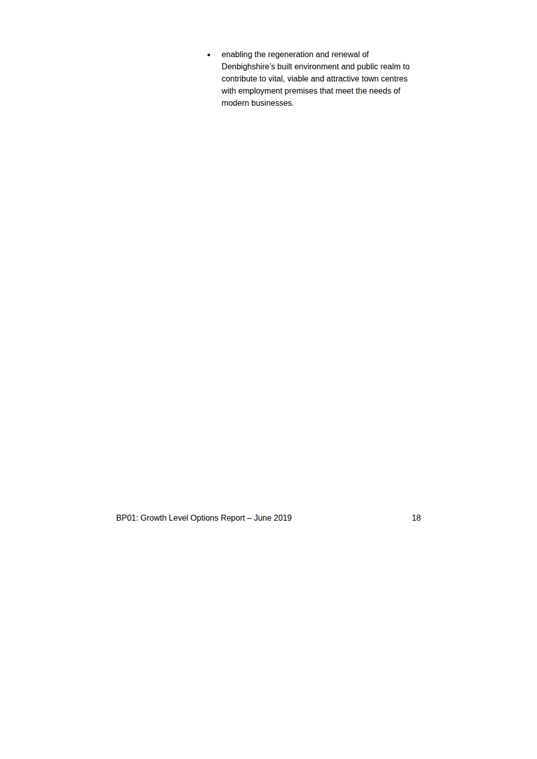enabling the regeneration and renewal of Denbighshire’s built environment and public realm to contribute to vital, viable and attractive town centres with employment premises that meet the needs of modern businesses.
BP01: Growth Level Options Report – June 2019 18